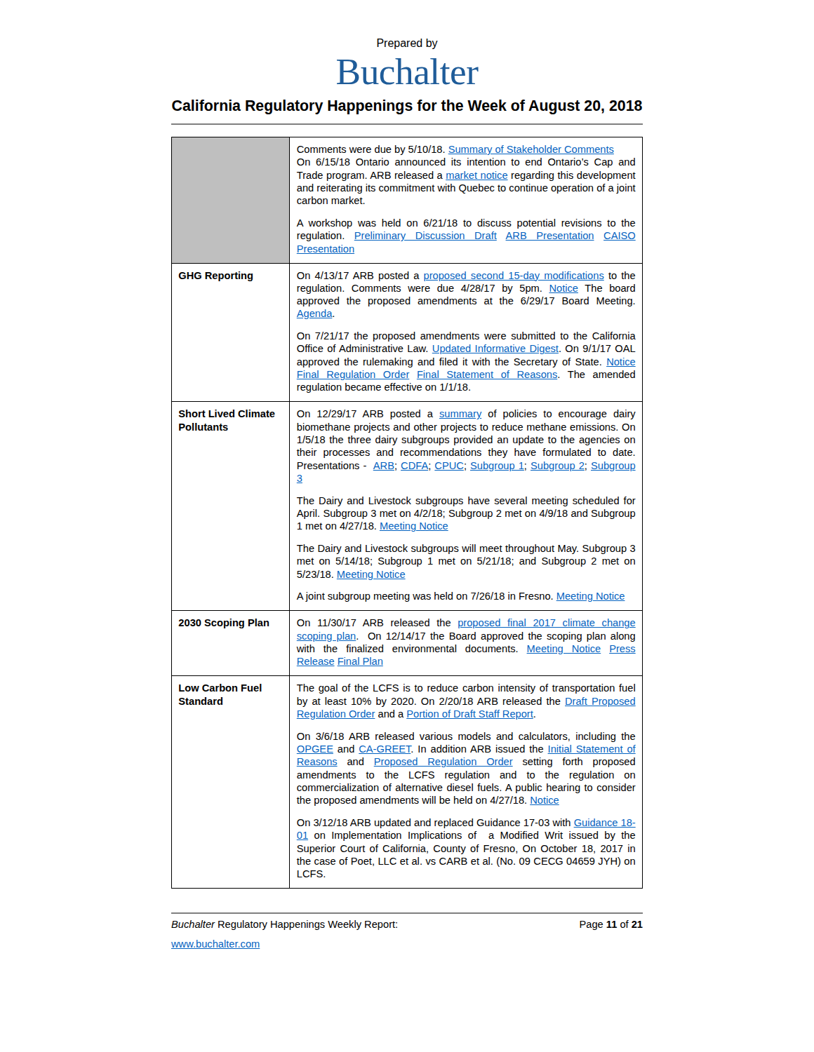Prepared by
Buchalter
California Regulatory Happenings for the Week of August 20, 2018
| | Comments were due by 5/10/18. Summary of Stakeholder Comments On 6/15/18 Ontario announced its intention to end Ontario’s Cap and Trade program. ARB released a market notice regarding this development and reiterating its commitment with Quebec to continue operation of a joint carbon market. A workshop was held on 6/21/18 to discuss potential revisions to the regulation. Preliminary Discussion Draft ARB Presentation CAISO Presentation |
| GHG Reporting | On 4/13/17 ARB posted a proposed second 15-day modifications to the regulation. Comments were due 4/28/17 by 5pm. Notice The board approved the proposed amendments at the 6/29/17 Board Meeting. Agenda . On 7/21/17 the proposed amendments were submitted to the California Office of Administrative Law. Updated Informative Digest . On 9/1/17 OAL approved the rulemaking and filed it with the Secretary of State. Notice Final Regulation Order Final Statement of Reasons . The amended regulation became effective on 1/1/18. |
| Short Lived Climate Pollutants | On 12/29/17 ARB posted a summary of policies to encourage dairy biomethane projects and other projects to reduce methane emissions. On 1/5/18 the three dairy subgroups provided an update to the agencies on their processes and recommendations they have formulated to date. Presentations - ARB ; CDFA ; CPUC ; Subgroup 1 ; Subgroup 2 ; Subgroup 3 The Dairy and Livestock subgroups have several meeting scheduled for April. Subgroup 3 met on 4/2/18; Subgroup 2 met on 4/9/18 and Subgroup 1 met on 4/27/18. Meeting Notice The Dairy and Livestock subgroups will meet throughout May. Subgroup 3 met on 5/14/18; Subgroup 1 met on 5/21/18; and Subgroup 2 met on 5/23/18. Meeting Notice A joint subgroup meeting was held on 7/26/18 in Fresno. Meeting Notice |
| 2030 Scoping Plan | On 11/30/17 ARB released the proposed final 2017 climate change scoping plan . On 12/14/17 the Board approved the scoping plan along with the finalized environmental documents. Meeting Notice Press Release Final Plan |
| Low Carbon Fuel Standard | The goal of the LCFS is to reduce carbon intensity of transportation fuel by at least 10% by 2020. On 2/20/18 ARB released the Draft Proposed Regulation Order and a Portion of Draft Staff Report . On 3/6/18 ARB released various models and calculators, including the OPGEE and CA-GREET . In addition ARB issued the Initial Statement of Reasons and Proposed Regulation Order setting forth proposed amendments to the LCFS regulation and to the regulation on commercialization of alternative diesel fuels. A public hearing to consider the proposed amendments will be held on 4/27/18. Notice On 3/12/18 ARB updated and replaced Guidance 17-03 with Guidance 18-01 on Implementation Implications of a Modified Writ issued by the Superior Court of California, County of Fresno, On October 18, 2017 in the case of Poet, LLC et al. vs CARB et al. (No. 09 CECG 04659 JYH) on LCFS. |
Buchalter Regulatory Happenings Weekly Report:
Page 11 of 21
www.buchalter.com